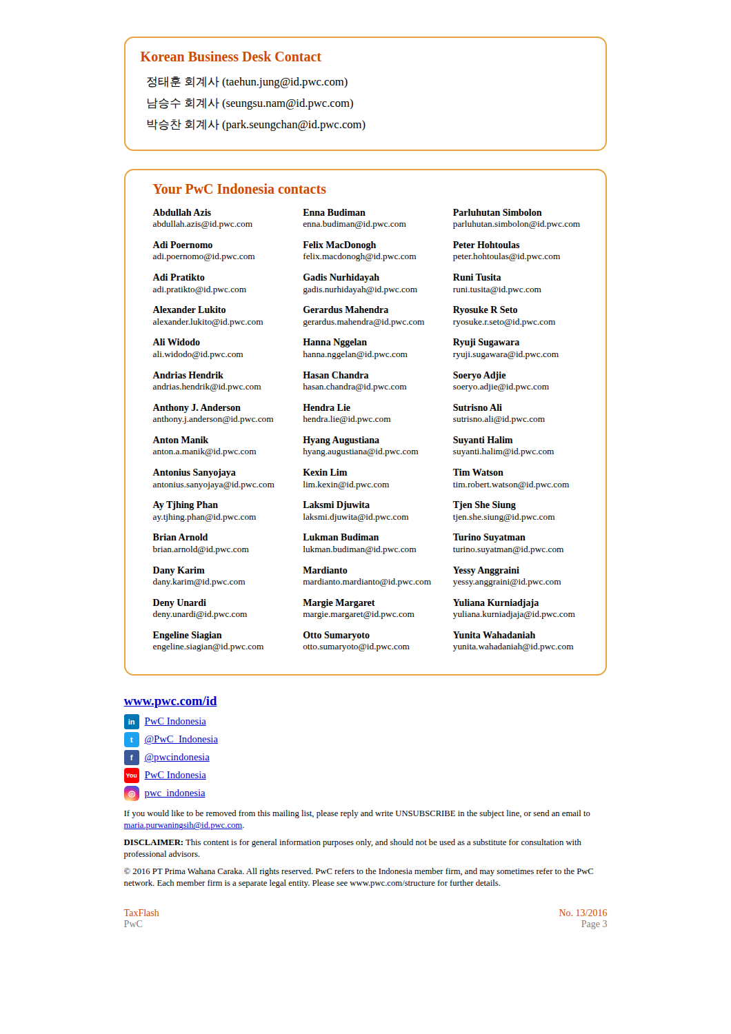Korean Business Desk Contact
정태훈 회계사 (taehun.jung@id.pwc.com)
남승수 회계사 (seungsu.nam@id.pwc.com)
박승찬 회계사 (park.seungchan@id.pwc.com)
Your PwC Indonesia contacts
| Abdullah Azis abdullah.azis@id.pwc.com | Enna Budiman enna.budiman@id.pwc.com | Parluhutan Simbolon parluhutan.simbolon@id.pwc.com |
| Adi Poernomo adi.poernomo@id.pwc.com | Felix MacDonogh felix.macdonogh@id.pwc.com | Peter Hohtoulas peter.hohtoulas@id.pwc.com |
| Adi Pratikto adi.pratikto@id.pwc.com | Gadis Nurhidayah gadis.nurhidayah@id.pwc.com | Runi Tusita runi.tusita@id.pwc.com |
| Alexander Lukito alexander.lukito@id.pwc.com | Gerardus Mahendra gerardus.mahendra@id.pwc.com | Ryosuke R Seto ryosuke.r.seto@id.pwc.com |
| Ali Widodo ali.widodo@id.pwc.com | Hanna Nggelan hanna.nggelan@id.pwc.com | Ryuji Sugawara ryuji.sugawara@id.pwc.com |
| Andrias Hendrik andrias.hendrik@id.pwc.com | Hasan Chandra hasan.chandra@id.pwc.com | Soeryo Adjie soeryo.adjie@id.pwc.com |
| Anthony J. Anderson anthony.j.anderson@id.pwc.com | Hendra Lie hendra.lie@id.pwc.com | Sutrisno Ali sutrisno.ali@id.pwc.com |
| Anton Manik anton.a.manik@id.pwc.com | Hyang Augustiana hyang.augustiana@id.pwc.com | Suyanti Halim suyanti.halim@id.pwc.com |
| Antonius Sanyojaya antonius.sanyojaya@id.pwc.com | Kexin Lim lim.kexin@id.pwc.com | Tim Watson tim.robert.watson@id.pwc.com |
| Ay Tjhing Phan ay.tjhing.phan@id.pwc.com | Laksmi Djuwita laksmi.djuwita@id.pwc.com | Tjen She Siung tjen.she.siung@id.pwc.com |
| Brian Arnold brian.arnold@id.pwc.com | Lukman Budiman lukman.budiman@id.pwc.com | Turino Suyatman turino.suyatman@id.pwc.com |
| Dany Karim dany.karim@id.pwc.com | Mardianto mardianto.mardianto@id.pwc.com | Yessy Anggraini yessy.anggraini@id.pwc.com |
| Deny Unardi deny.unardi@id.pwc.com | Margie Margaret margie.margaret@id.pwc.com | Yuliana Kurniadjaja yuliana.kurniadjaja@id.pwc.com |
| Engeline Siagian engeline.siagian@id.pwc.com | Otto Sumaryoto otto.sumaryoto@id.pwc.com | Yunita Wahadaniah yunita.wahadaniah@id.pwc.com |
www.pwc.com/id
in PwC Indonesia
t@PwC_Indonesia
f@pwcindonesia
You PwC Indonesia
◎pwc_indonesia
If you would like to be removed from this mailing list, please reply and write UNSUBSCRIBE in the subject line, or send an email to maria.purwaningsih@id.pwc.com.
DISCLAIMER: This content is for general information purposes only, and should not be used as a substitute for consultation with professional advisors.
© 2016 PT Prima Wahana Caraka. All rights reserved. PwC refers to the Indonesia member firm, and may sometimes refer to the PwC network. Each member firm is a separate legal entity. Please see www.pwc.com/structure for further details.
TaxFlashPwC
No. 13/2016Page 3